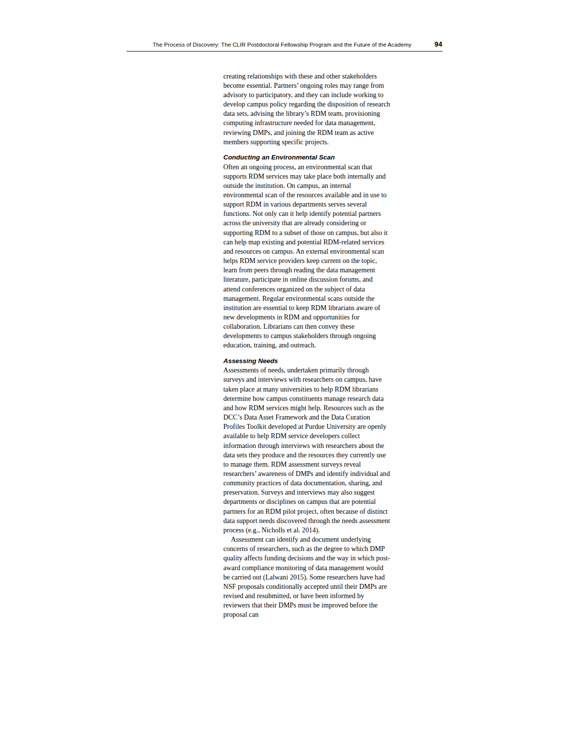The Process of Discovery: The CLIR Postdoctoral Fellowship Program and the Future of the Academy 94
creating relationships with these and other stakeholders become essential. Partners’ ongoing roles may range from advisory to participatory, and they can include working to develop campus policy regarding the disposition of research data sets, advising the library’s RDM team, provisioning computing infrastructure needed for data management, reviewing DMPs, and joining the RDM team as active members supporting specific projects.
Conducting an Environmental Scan
Often an ongoing process, an environmental scan that supports RDM services may take place both internally and outside the institution. On campus, an internal environmental scan of the resources available and in use to support RDM in various departments serves several functions. Not only can it help identify potential partners across the university that are already considering or supporting RDM to a subset of those on campus, but also it can help map existing and potential RDM-related services and resources on campus. An external environmental scan helps RDM service providers keep current on the topic, learn from peers through reading the data management literature, participate in online discussion forums, and attend conferences organized on the subject of data management. Regular environmental scans outside the institution are essential to keep RDM librarians aware of new developments in RDM and opportunities for collaboration. Librarians can then convey these developments to campus stakeholders through ongoing education, training, and outreach.
Assessing Needs
Assessments of needs, undertaken primarily through surveys and interviews with researchers on campus, have taken place at many universities to help RDM librarians determine how campus constituents manage research data and how RDM services might help. Resources such as the DCC’s Data Asset Framework and the Data Curation Profiles Toolkit developed at Purdue University are openly available to help RDM service developers collect information through interviews with researchers about the data sets they produce and the resources they currently use to manage them. RDM assessment surveys reveal researchers’ awareness of DMPs and identify individual and community practices of data documentation, sharing, and preservation. Surveys and interviews may also suggest departments or disciplines on campus that are potential partners for an RDM pilot project, often because of distinct data support needs discovered through the needs assessment process (e.g., Nicholls et al. 2014).
Assessment can identify and document underlying concerns of researchers, such as the degree to which DMP quality affects funding decisions and the way in which post-award compliance monitoring of data management would be carried out (Lalwani 2015). Some researchers have had NSF proposals conditionally accepted until their DMPs are revised and resubmitted, or have been informed by reviewers that their DMPs must be improved before the proposal can